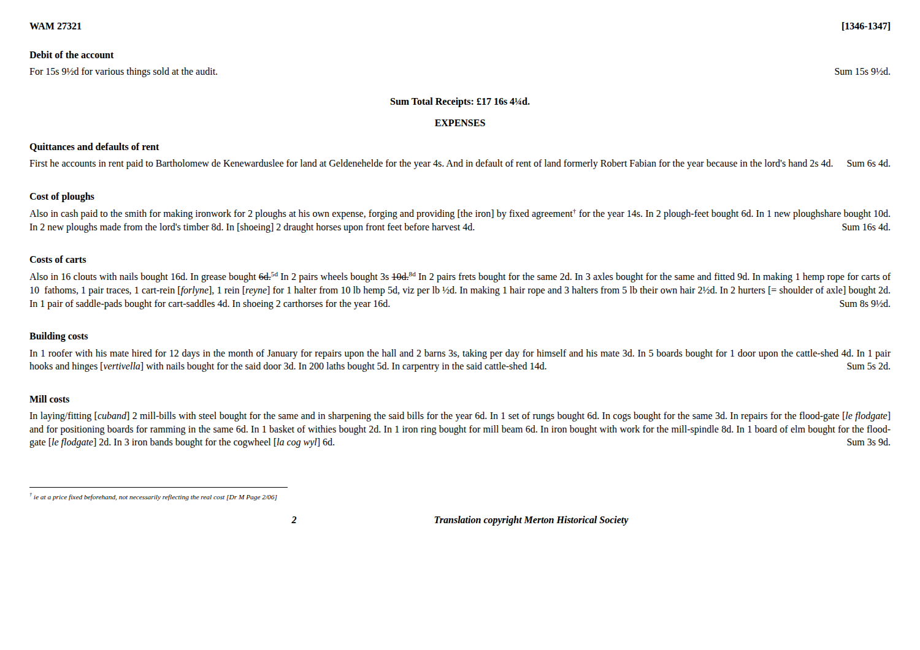WAM 27321 [1346-1347]
Debit of the account
For 15s 9½d for various things sold at the audit. Sum 15s 9½d.
Sum Total Receipts: £17 16s 4¼d.
EXPENSES
Quittances and defaults of rent
First he accounts in rent paid to Bartholomew de Kenewarduslee for land at Geldenehelde for the year 4s. And in default of rent of land formerly Robert Fabian for the year because in the lord's hand 2s 4d. Sum 6s 4d.
Cost of ploughs
Also in cash paid to the smith for making ironwork for 2 ploughs at his own expense, forging and providing [the iron] by fixed agreement† for the year 14s. In 2 plough-feet bought 6d. In 1 new ploughshare bought 10d. In 2 new ploughs made from the lord's timber 8d. In [shoeing] 2 draught horses upon front feet before harvest 4d. Sum 16s 4d.
Costs of carts
Also in 16 clouts with nails bought 16d. In grease bought 6d.5d In 2 pairs wheels bought 3s 10d.8d In 2 pairs frets bought for the same 2d. In 3 axles bought for the same and fitted 9d. In making 1 hemp rope for carts of 10 fathoms, 1 pair traces, 1 cart-rein [forlyne], 1 rein [reyne] for 1 halter from 10 lb hemp 5d, viz per lb ½d. In making 1 hair rope and 3 halters from 5 lb their own hair 2½d. In 2 hurters [= shoulder of axle] bought 2d. In 1 pair of saddle-pads bought for cart-saddles 4d. In shoeing 2 carthorses for the year 16d. Sum 8s 9½d.
Building costs
In 1 roofer with his mate hired for 12 days in the month of January for repairs upon the hall and 2 barns 3s, taking per day for himself and his mate 3d. In 5 boards bought for 1 door upon the cattle-shed 4d. In 1 pair hooks and hinges [vertivella] with nails bought for the said door 3d. In 200 laths bought 5d. In carpentry in the said cattle-shed 14d. Sum 5s 2d.
Mill costs
In laying/fitting [cuband] 2 mill-bills with steel bought for the same and in sharpening the said bills for the year 6d. In 1 set of rungs bought 6d. In cogs bought for the same 3d. In repairs for the flood-gate [le flodgate] and for positioning boards for ramming in the same 6d. In 1 basket of withies bought 2d. In 1 iron ring bought for mill beam 6d. In iron bought with work for the mill-spindle 8d. In 1 board of elm bought for the flood-gate [le flodgate] 2d. In 3 iron bands bought for the cogwheel [la cog wyl] 6d. Sum 3s 9d.
† ie at a price fixed beforehand, not necessarily reflecting the real cost [Dr M Page 2/06]
2 Translation copyright Merton Historical Society